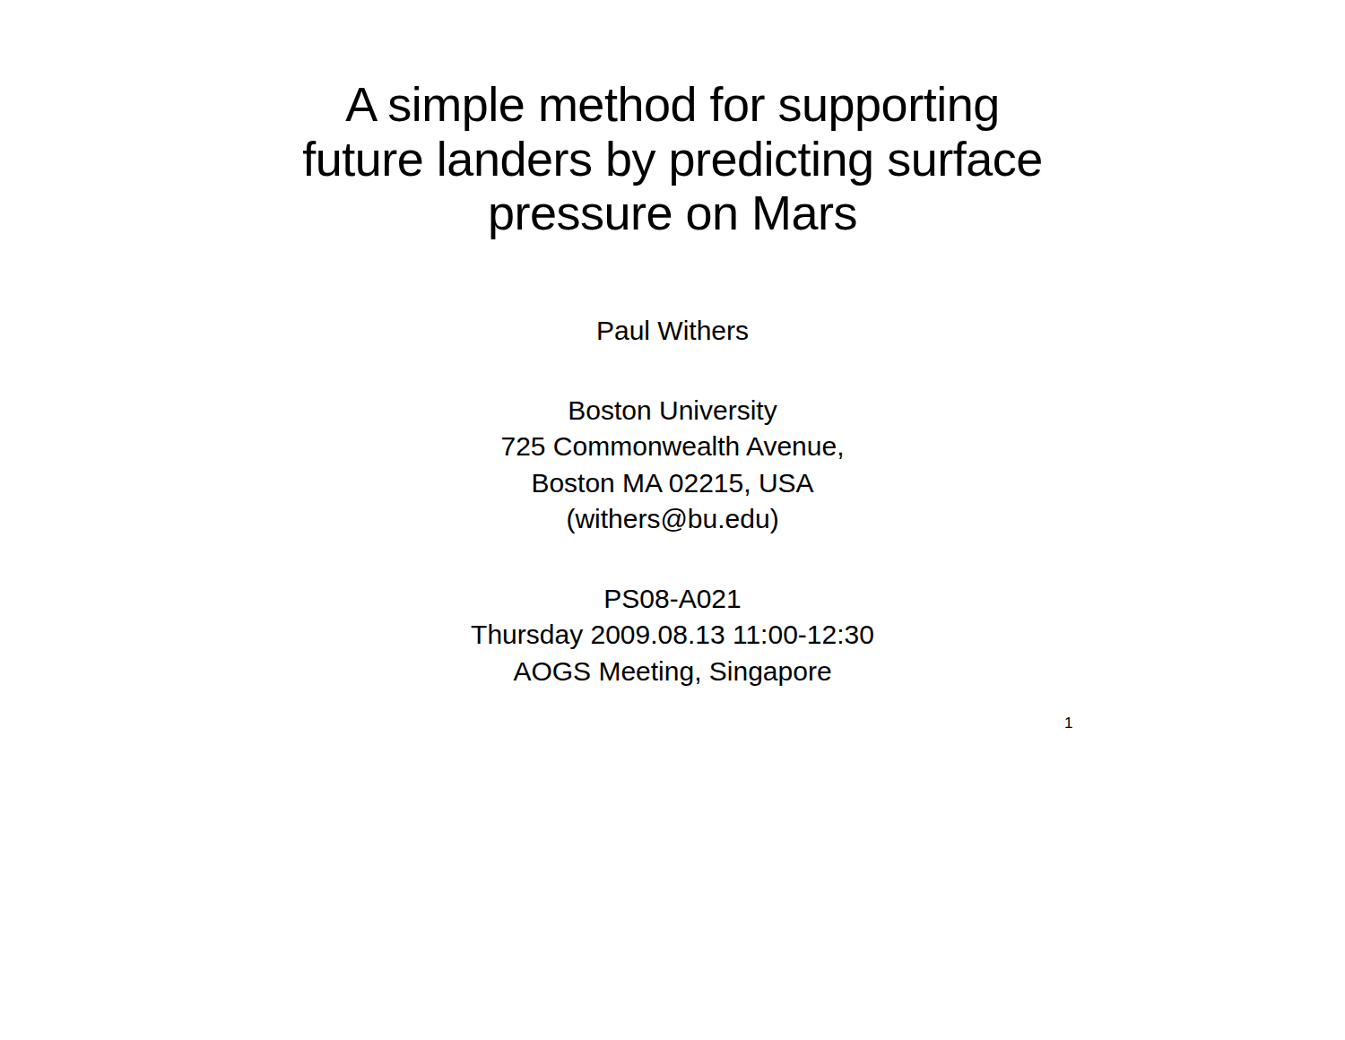A simple method for supporting future landers by predicting surface pressure on Mars
Paul Withers
Boston University
725 Commonwealth Avenue,
Boston MA 02215, USA
(withers@bu.edu)
PS08-A021
Thursday 2009.08.13 11:00-12:30
AOGS Meeting, Singapore
1